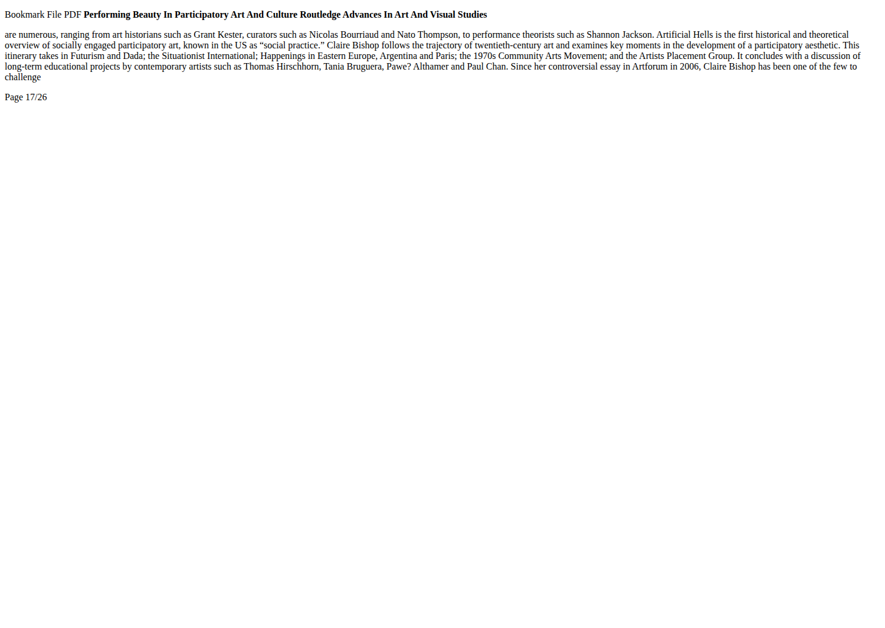Bookmark File PDF Performing Beauty In Participatory Art And Culture Routledge Advances In Art And Visual Studies
are numerous, ranging from art historians such as Grant Kester, curators such as Nicolas Bourriaud and Nato Thompson, to performance theorists such as Shannon Jackson. Artificial Hells is the first historical and theoretical overview of socially engaged participatory art, known in the US as “social practice.” Claire Bishop follows the trajectory of twentieth-century art and examines key moments in the development of a participatory aesthetic. This itinerary takes in Futurism and Dada; the Situationist International; Happenings in Eastern Europe, Argentina and Paris; the 1970s Community Arts Movement; and the Artists Placement Group. It concludes with a discussion of long-term educational projects by contemporary artists such as Thomas Hirschhorn, Tania Bruguera, Pawe? Althamer and Paul Chan. Since her controversial essay in Artforum in 2006, Claire Bishop has been one of the few to challenge
Page 17/26